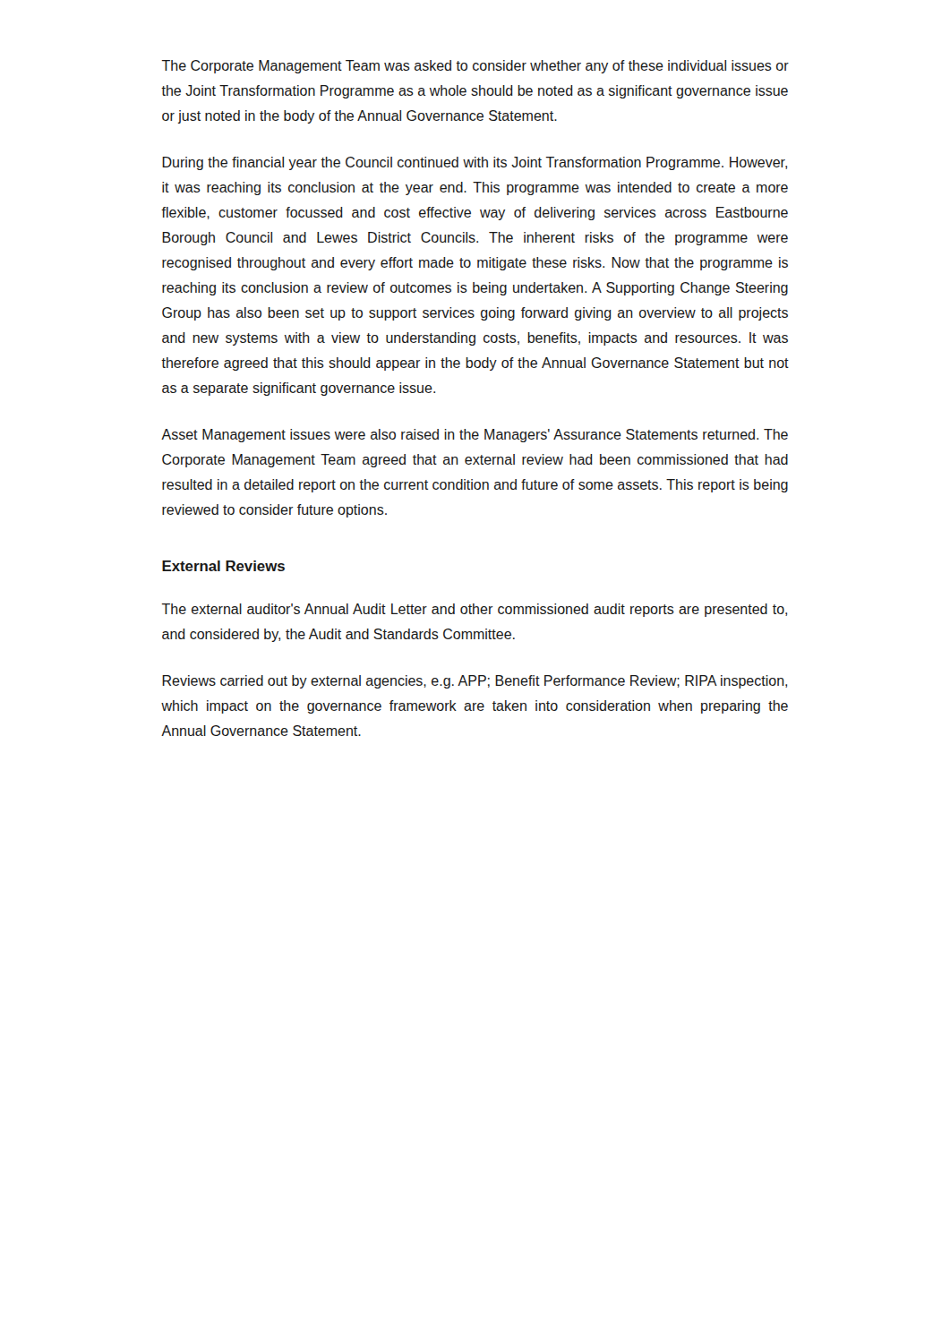The Corporate Management Team was asked to consider whether any of these individual issues or the Joint Transformation Programme as a whole should be noted as a significant governance issue or just noted in the body of the Annual Governance Statement.
During the financial year the Council continued with its Joint Transformation Programme. However, it was reaching its conclusion at the year end. This programme was intended to create a more flexible, customer focussed and cost effective way of delivering services across Eastbourne Borough Council and Lewes District Councils. The inherent risks of the programme were recognised throughout and every effort made to mitigate these risks. Now that the programme is reaching its conclusion a review of outcomes is being undertaken. A Supporting Change Steering Group has also been set up to support services going forward giving an overview to all projects and new systems with a view to understanding costs, benefits, impacts and resources. It was therefore agreed that this should appear in the body of the Annual Governance Statement but not as a separate significant governance issue.
Asset Management issues were also raised in the Managers' Assurance Statements returned. The Corporate Management Team agreed that an external review had been commissioned that had resulted in a detailed report on the current condition and future of some assets. This report is being reviewed to consider future options.
External Reviews
The external auditor's Annual Audit Letter and other commissioned audit reports are presented to, and considered by, the Audit and Standards Committee.
Reviews carried out by external agencies, e.g. APP; Benefit Performance Review; RIPA inspection, which impact on the governance framework are taken into consideration when preparing the Annual Governance Statement.